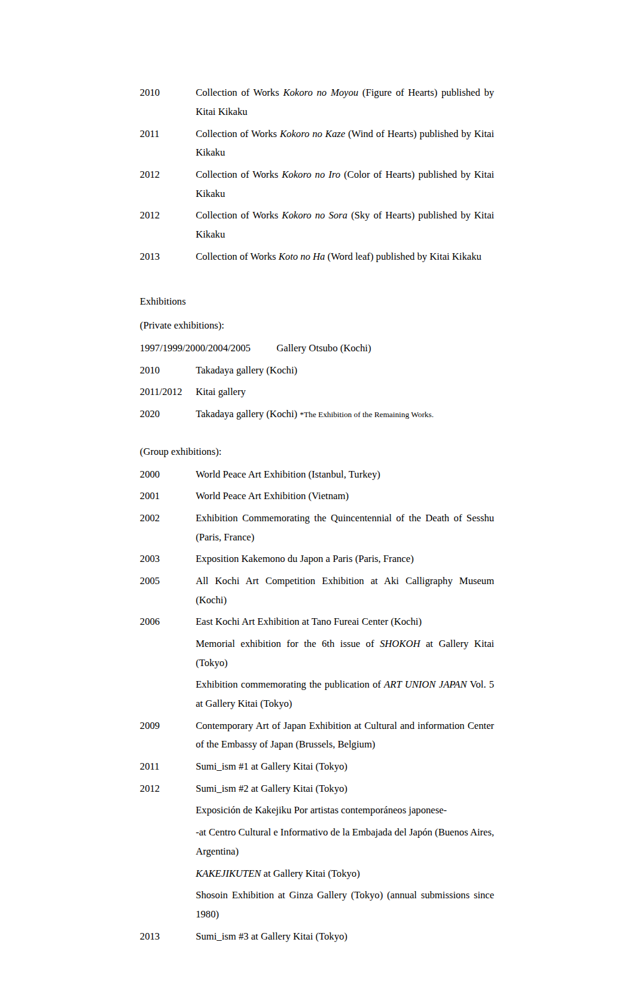2010 Collection of Works Kokoro no Moyou (Figure of Hearts) published by Kitai Kikaku
2011 Collection of Works Kokoro no Kaze (Wind of Hearts) published by Kitai Kikaku
2012 Collection of Works Kokoro no Iro (Color of Hearts) published by Kitai Kikaku
2012 Collection of Works Kokoro no Sora (Sky of Hearts) published by Kitai Kikaku
2013 Collection of Works Koto no Ha (Word leaf) published by Kitai Kikaku
Exhibitions
(Private exhibitions):
1997/1999/2000/2004/2005 Gallery Otsubo (Kochi)
2010 Takadaya gallery (Kochi)
2011/2012 Kitai gallery
2020 Takadaya gallery (Kochi) *The Exhibition of the Remaining Works.
(Group exhibitions):
2000 World Peace Art Exhibition (Istanbul, Turkey)
2001 World Peace Art Exhibition (Vietnam)
2002 Exhibition Commemorating the Quincentennial of the Death of Sesshu (Paris, France)
2003 Exposition Kakemono du Japon a Paris (Paris, France)
2005 All Kochi Art Competition Exhibition at Aki Calligraphy Museum (Kochi)
2006
East Kochi Art Exhibition at Tano Fureai Center (Kochi)
Memorial exhibition for the 6th issue of SHOKOH at Gallery Kitai (Tokyo)
Exhibition commemorating the publication of ART UNION JAPAN Vol. 5 at Gallery Kitai (Tokyo)
2009 Contemporary Art of Japan Exhibition at Cultural and information Center of the Embassy of Japan (Brussels, Belgium)
2011 Sumi_ism #1 at Gallery Kitai (Tokyo)
2012
Sumi_ism #2 at Gallery Kitai (Tokyo)
Exposición de Kakejiku Por artistas contemporáneos japonese-
-at Centro Cultural e Informativo de la Embajada del Japón (Buenos Aires, Argentina)
KAKEJIKUTEN at Gallery Kitai (Tokyo)
Shosoin Exhibition at Ginza Gallery (Tokyo) (annual submissions since 1980)
2013 Sumi_ism #3 at Gallery Kitai (Tokyo)